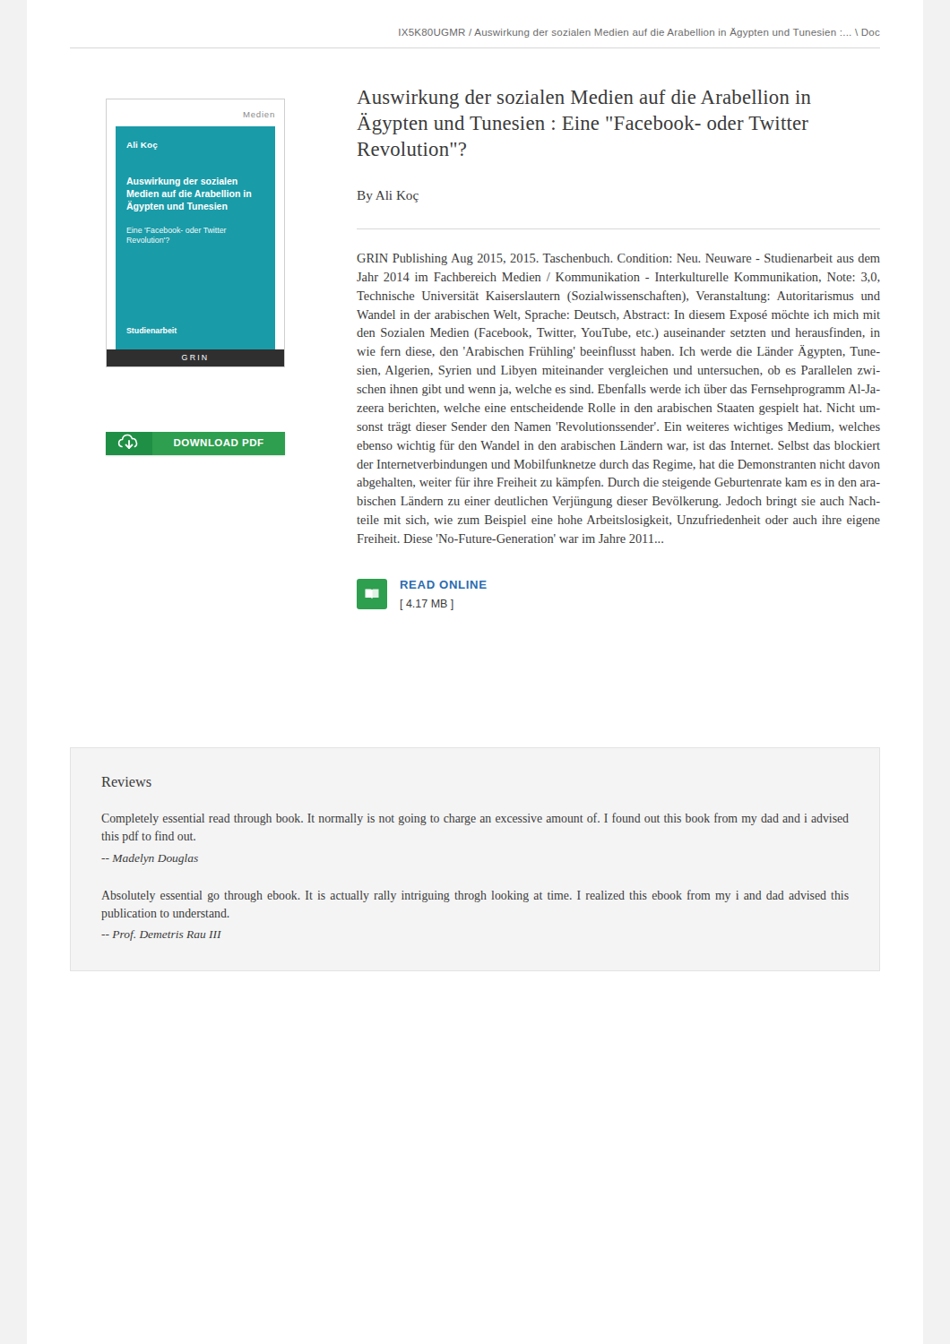IX5K80UGMR / Auswirkung der sozialen Medien auf die Arabellion in Ägypten und Tunesien :... \ Doc
Medien
Ali Koç
Auswirkung der sozialen Medien auf die Arabellion in Ägypten und Tunesien
Eine 'Facebook- oder Twitter Revolution'?
Studienarbeit
GRIN
DOWNLOAD PDF
Auswirkung der sozialen Medien auf die Arabellion in Ägypten und Tunesien : Eine "Facebook- oder Twitter Revolution"?
By Ali Koç
GRIN Publishing Aug 2015, 2015. Taschenbuch. Condition: Neu. Neuware - Studienarbeit aus dem Jahr 2014 im Fachbereich Medien / Kommunikation - Interkulturelle Kommunikation, Note: 3,0, Technische Universität Kaiserslautern (Sozialwissenschaften), Veranstaltung: Autoritarismus und Wandel in der arabischen Welt, Sprache: Deutsch, Abstract: In diesem Exposé möchte ich mich mit den Sozialen Medien (Facebook, Twitter, YouTube, etc.) auseinander setzten und herausfinden, in wie fern diese, den 'Arabischen Frühling' beeinflusst haben. Ich werde die Länder Ägypten, Tunesien, Algerien, Syrien und Libyen miteinander vergleichen und untersuchen, ob es Parallelen zwischen ihnen gibt und wenn ja, welche es sind. Ebenfalls werde ich über das Fernsehprogramm Al-Jazeera berichten, welche eine entscheidende Rolle in den arabischen Staaten gespielt hat. Nicht umsonst trägt dieser Sender den Namen 'Revolutionssender'. Ein weiteres wichtiges Medium, welches ebenso wichtig für den Wandel in den arabischen Ländern war, ist das Internet. Selbst das blockiert der Internetverbindungen und Mobilfunknetze durch das Regime, hat die Demonstranten nicht davon abgehalten, weiter für ihre Freiheit zu kämpfen. Durch die steigende Geburtenrate kam es in den arabischen Ländern zu einer deutlichen Verjüngung dieser Bevölkerung. Jedoch bringt sie auch Nachteile mit sich, wie zum Beispiel eine hohe Arbeitslosigkeit, Unzufriedenheit oder auch ihre eigene Freiheit. Diese 'No-Future-Generation' war im Jahre 2011...
READ ONLINE
[ 4.17 MB ]
Reviews
Completely essential read through book. It normally is not going to charge an excessive amount of. I found out this book from my dad and i advised this pdf to find out.
-- Madelyn Douglas
Absolutely essential go through ebook. It is actually rally intriguing throgh looking at time. I realized this ebook from my i and dad advised this publication to understand.
-- Prof. Demetris Rau III